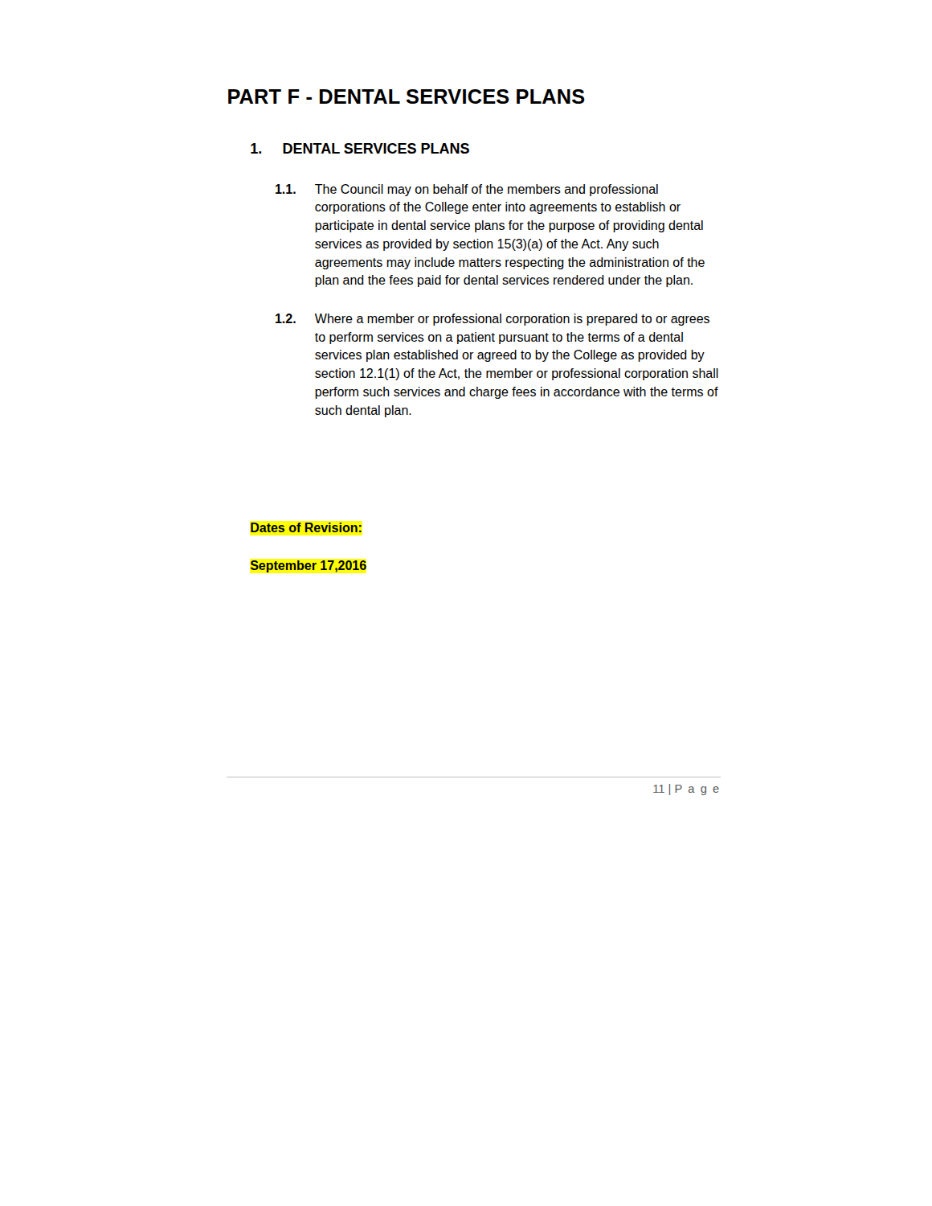PART F - DENTAL SERVICES PLANS
1. DENTAL SERVICES PLANS
1.1. The Council may on behalf of the members and professional corporations of the College enter into agreements to establish or participate in dental service plans for the purpose of providing dental services as provided by section 15(3)(a) of the Act. Any such agreements may include matters respecting the administration of the plan and the fees paid for dental services rendered under the plan.
1.2. Where a member or professional corporation is prepared to or agrees to perform services on a patient pursuant to the terms of a dental services plan established or agreed to by the College as provided by section 12.1(1) of the Act, the member or professional corporation shall perform such services and charge fees in accordance with the terms of such dental plan.
Dates of Revision:
September 17,2016
11 | P a g e